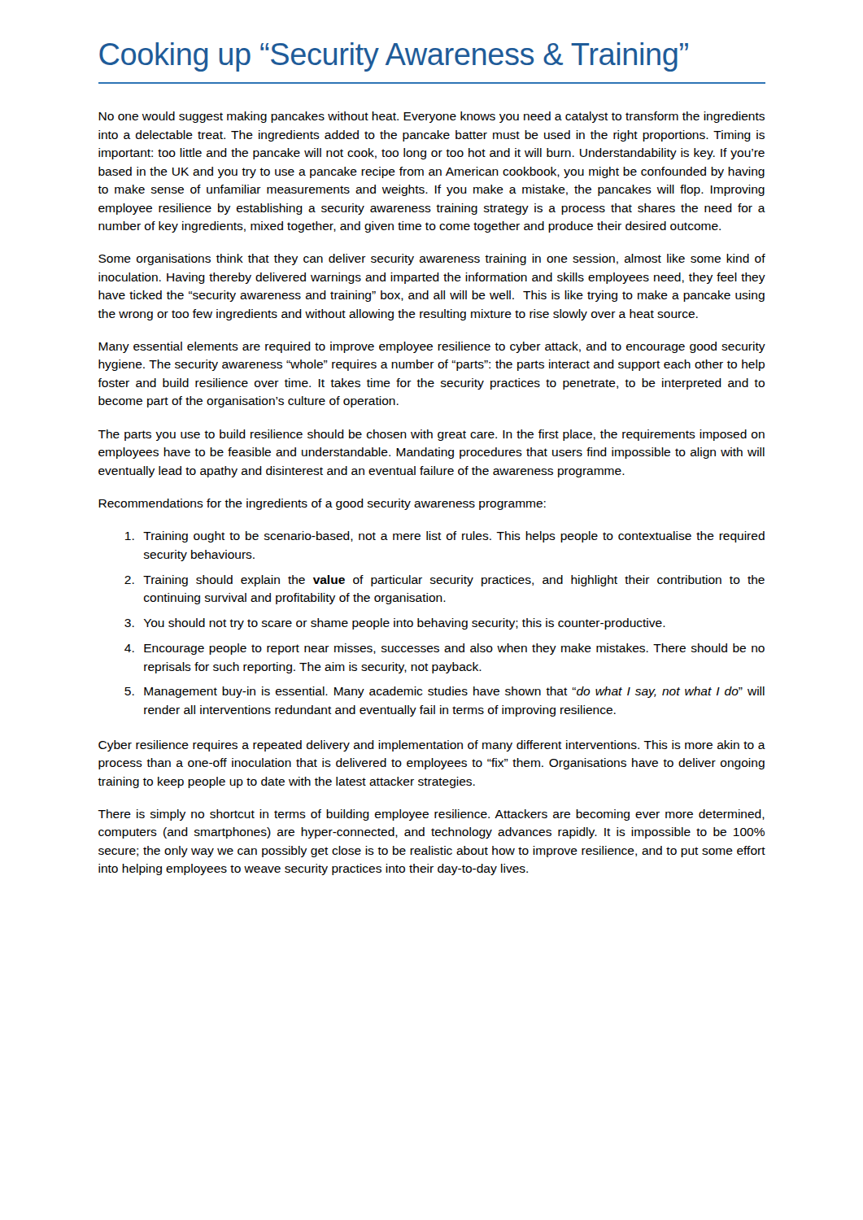Cooking up “Security Awareness & Training”
No one would suggest making pancakes without heat. Everyone knows you need a catalyst to transform the ingredients into a delectable treat. The ingredients added to the pancake batter must be used in the right proportions. Timing is important: too little and the pancake will not cook, too long or too hot and it will burn. Understandability is key. If you’re based in the UK and you try to use a pancake recipe from an American cookbook, you might be confounded by having to make sense of unfamiliar measurements and weights. If you make a mistake, the pancakes will flop. Improving employee resilience by establishing a security awareness training strategy is a process that shares the need for a number of key ingredients, mixed together, and given time to come together and produce their desired outcome.
Some organisations think that they can deliver security awareness training in one session, almost like some kind of inoculation. Having thereby delivered warnings and imparted the information and skills employees need, they feel they have ticked the “security awareness and training” box, and all will be well. This is like trying to make a pancake using the wrong or too few ingredients and without allowing the resulting mixture to rise slowly over a heat source.
Many essential elements are required to improve employee resilience to cyber attack, and to encourage good security hygiene. The security awareness “whole” requires a number of “parts”: the parts interact and support each other to help foster and build resilience over time. It takes time for the security practices to penetrate, to be interpreted and to become part of the organisation’s culture of operation.
The parts you use to build resilience should be chosen with great care. In the first place, the requirements imposed on employees have to be feasible and understandable. Mandating procedures that users find impossible to align with will eventually lead to apathy and disinterest and an eventual failure of the awareness programme.
Recommendations for the ingredients of a good security awareness programme:
Training ought to be scenario-based, not a mere list of rules. This helps people to contextualise the required security behaviours.
Training should explain the value of particular security practices, and highlight their contribution to the continuing survival and profitability of the organisation.
You should not try to scare or shame people into behaving security; this is counter-productive.
Encourage people to report near misses, successes and also when they make mistakes. There should be no reprisals for such reporting. The aim is security, not payback.
Management buy-in is essential. Many academic studies have shown that “do what I say, not what I do” will render all interventions redundant and eventually fail in terms of improving resilience.
Cyber resilience requires a repeated delivery and implementation of many different interventions. This is more akin to a process than a one-off inoculation that is delivered to employees to “fix” them. Organisations have to deliver ongoing training to keep people up to date with the latest attacker strategies.
There is simply no shortcut in terms of building employee resilience. Attackers are becoming ever more determined, computers (and smartphones) are hyper-connected, and technology advances rapidly. It is impossible to be 100% secure; the only way we can possibly get close is to be realistic about how to improve resilience, and to put some effort into helping employees to weave security practices into their day-to-day lives.